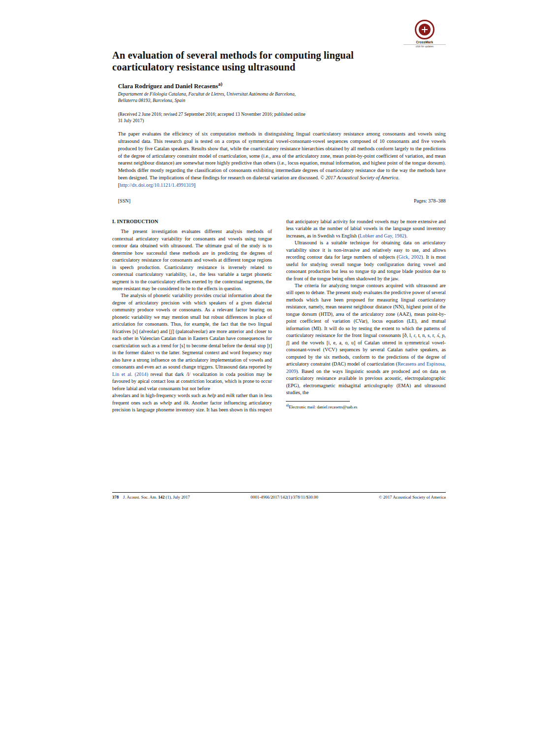CrossMark
click for updates
An evaluation of several methods for computing lingual
coarticulatory resistance using ultrasound
Clara Rodríguez and Daniel Recasensa)
Departament de Filologia Catalana, Facultat de Lletres, Universitat Autònoma de Barcelona,
Bellaterra 08193, Barcelona, Spain
(Received 2 June 2016; revised 27 September 2016; accepted 13 November 2016; published online
31 July 2017)
The paper evaluates the efficiency of six computation methods in distinguishing lingual coarticulatory resistance among consonants and vowels using ultrasound data. This research goal is tested on a corpus of symmetrical vowel-consonant-vowel sequences composed of 10 consonants and five vowels produced by five Catalan speakers. Results show that, while the coarticulatory resistance hierarchies obtained by all methods conform largely to the predictions of the degree of articulatory constraint model of coarticulation, some (i.e., area of the articulatory zone, mean point-by-point coefficient of variation, and mean nearest neighbour distance) are somewhat more highly predictive than others (i.e., locus equation, mutual information, and highest point of the tongue dorsum). Methods differ mostly regarding the classification of consonants exhibiting intermediate degrees of coarticulatory resistance due to the way the methods have been designed. The implications of these findings for research on dialectal variation are discussed. © 2017 Acoustical Society of America.
[http://dx.doi.org/10.1121/1.4991319]
[SSN]
Pages: 378–388
I. INTRODUCTION
The present investigation evaluates different analysis methods of contextual articulatory variability for consonants and vowels using tongue contour data obtained with ultrasound. The ultimate goal of the study is to determine how successful these methods are in predicting the degrees of coarticulatory resistance for consonants and vowels at different tongue regions in speech production. Coarticulatory resistance is inversely related to contextual coarticulatory variability, i.e., the less variable a target phonetic segment is to the coarticulatory effects exerted by the contextual segments, the more resistant may be considered to be to the effects in question.
The analysis of phonetic variability provides crucial information about the degree of articulatory precision with which speakers of a given dialectal community produce vowels or consonants. As a relevant factor bearing on phonetic variability we may mention small but robust differences in place of articulation for consonants. Thus, for example, the fact that the two lingual fricatives [s] (alveolar) and [ʃ] (palatoalveolar) are more anterior and closer to each other in Valencian Catalan than in Eastern Catalan have consequences for coarticulation such as a trend for [s] to become dental before the dental stop [t] in the former dialect vs the latter. Segmental context and word frequency may also have a strong influence on the articulatory implementation of vowels and consonants and even act as sound change triggers. Ultrasound data reported by Lin et al. (2014) reveal that dark /l/ vocalization in coda position may be favoured by apical contact loss at constriction location, which is prone to occur before labial and velar consonants but not before
alveolars and in high-frequency words such as help and milk rather than in less frequent ones such as whelp and ilk. Another factor influencing articulatory precision is language phoneme inventory size. It has been shown in this respect that anticipatory labial activity for rounded vowels may be more extensive and less variable as the number of labial vowels in the language sound inventory increases, as in Swedish vs English (Lubker and Gay, 1982).
Ultrasound is a suitable technique for obtaining data on articulatory variability since it is non-invasive and relatively easy to use, and allows recording contour data for large numbers of subjects (Gick, 2002). It is most useful for studying overall tongue body configuration during vowel and consonant production but less so tongue tip and tongue blade position due to the front of the tongue being often shadowed by the jaw.
The criteria for analyzing tongue contours acquired with ultrasound are still open to debate. The present study evaluates the predictive power of several methods which have been proposed for measuring lingual coarticulatory resistance, namely, mean nearest neighbour distance (NN), highest point of the tongue dorsum (HTD), area of the articulatory zone (AAZ), mean point-by-point coefficient of variation (CVar), locus equation (LE), and mutual information (MI). It will do so by testing the extent to which the patterns of coarticulatory resistance for the front lingual consonants [ð, l, ɾ, t, n, s, r, ʎ, ɲ, ʃ] and the vowels [i, e, a, o, u] of Catalan uttered in symmetrical vowel-consonant-vowel (VCV) sequences by several Catalan native speakers, as computed by the six methods, conform to the predictions of the degree of articulatory constraint (DAC) model of coarticulation (Recasens and Espinosa, 2009). Based on the ways linguistic sounds are produced and on data on coarticulatory resistance available in previous acoustic, electropalatographic (EPG), electromagnetic midsagittal articulography (EMA) and ultrasound studies, the
a)Electronic mail: daniel.recasens@uab.es
378 J. Acoust. Soc. Am. 142 (1), July 2017
0001-4966/2017/142(1)/378/11/$30.00
© 2017 Acoustical Society of America